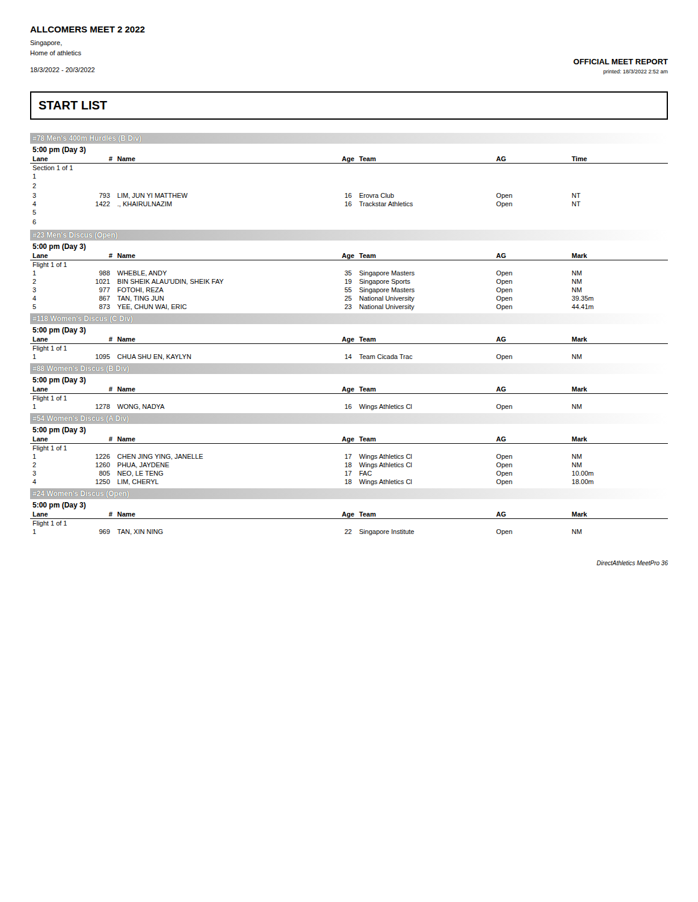ALLCOMERS MEET 2 2022
Singapore,
Home of athletics
18/3/2022 - 20/3/2022
OFFICIAL MEET REPORT
printed: 18/3/2022 2:52 am
START LIST
#78 Men's 400m Hurdles (B Div)
5:00 pm (Day 3)
| Lane | # | Name | Age | Team | AG | Time |
| --- | --- | --- | --- | --- | --- | --- |
| Section 1 of 1 |
| 1 | | | | | | |
| 2 | | | | | | |
| 3 | 793 | LIM, JUN YI MATTHEW | 16 | Erovra Club | Open | NT |
| 4 | 1422 | ., KHAIRULNAZIM | 16 | Trackstar Athletics | Open | NT |
| 5 | | | | | | |
| 6 | | | | | | |
#23 Men's Discus (Open)
5:00 pm (Day 3)
| Lane | # | Name | Age | Team | AG | Mark |
| --- | --- | --- | --- | --- | --- | --- |
| Flight 1 of 1 |
| 1 | 988 | WHEBLE, ANDY | 35 | Singapore Masters | Open | NM |
| 2 | 1021 | BIN SHEIK ALAU'UDIN, SHEIK FAY | 19 | Singapore Sports | Open | NM |
| 3 | 977 | FOTOHI, REZA | 55 | Singapore Masters | Open | NM |
| 4 | 867 | TAN, TING JUN | 25 | National University | Open | 39.35m |
| 5 | 873 | YEE, CHUN WAI, ERIC | 23 | National University | Open | 44.41m |
#118 Women's Discus (C Div)
5:00 pm (Day 3)
| Lane | # | Name | Age | Team | AG | Mark |
| --- | --- | --- | --- | --- | --- | --- |
| Flight 1 of 1 |
| 1 | 1095 | CHUA SHU EN, KAYLYN | 14 | Team Cicada Trac | Open | NM |
#88 Women's Discus (B Div)
5:00 pm (Day 3)
| Lane | # | Name | Age | Team | AG | Mark |
| --- | --- | --- | --- | --- | --- | --- |
| Flight 1 of 1 |
| 1 | 1278 | WONG, NADYA | 16 | Wings Athletics Cl | Open | NM |
#54 Women's Discus (A Div)
5:00 pm (Day 3)
| Lane | # | Name | Age | Team | AG | Mark |
| --- | --- | --- | --- | --- | --- | --- |
| Flight 1 of 1 |
| 1 | 1226 | CHEN JING YING, JANELLE | 17 | Wings Athletics Cl | Open | NM |
| 2 | 1260 | PHUA, JAYDENE | 18 | Wings Athletics Cl | Open | NM |
| 3 | 805 | NEO, LE TENG | 17 | FAC | Open | 10.00m |
| 4 | 1250 | LIM, CHERYL | 18 | Wings Athletics Cl | Open | 18.00m |
#24 Women's Discus (Open)
5:00 pm (Day 3)
| Lane | # | Name | Age | Team | AG | Mark |
| --- | --- | --- | --- | --- | --- | --- |
| Flight 1 of 1 |
| 1 | 969 | TAN, XIN NING | 22 | Singapore Institute | Open | NM |
DirectAthletics MeetPro 36